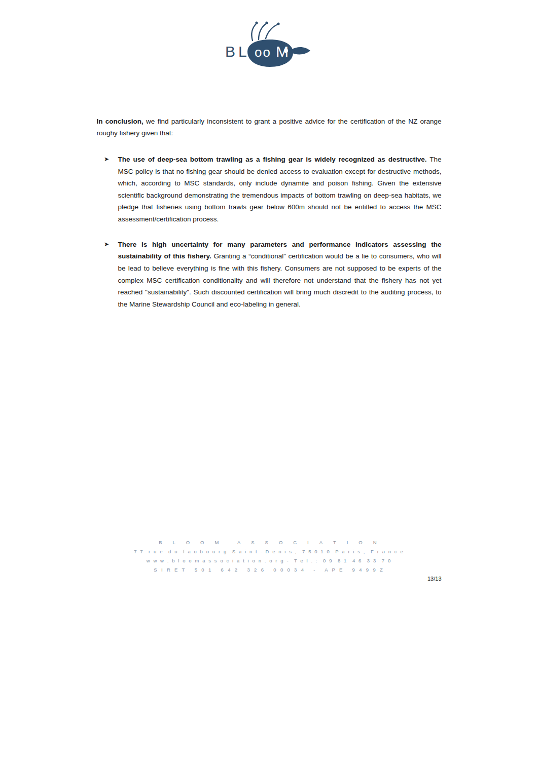BLOOM logo B L oo M
In conclusion, we find particularly inconsistent to grant a positive advice for the certification of the NZ orange roughy fishery given that:
The use of deep-sea bottom trawling as a fishing gear is widely recognized as destructive. The MSC policy is that no fishing gear should be denied access to evaluation except for destructive methods, which, according to MSC standards, only include dynamite and poison fishing. Given the extensive scientific background demonstrating the tremendous impacts of bottom trawling on deep-sea habitats, we pledge that fisheries using bottom trawls gear below 600m should not be entitled to access the MSC assessment/certification process.
There is high uncertainty for many parameters and performance indicators assessing the sustainability of this fishery. Granting a “conditional” certification would be a lie to consumers, who will be lead to believe everything is fine with this fishery. Consumers are not supposed to be experts of the complex MSC certification conditionality and will therefore not understand that the fishery has not yet reached "sustainability". Such discounted certification will bring much discredit to the auditing process, to the Marine Stewardship Council and eco-labeling in general.
B L O O M A S S O C I A T I O N
7 7 r u e d u f a u b o u r g S a i n t - D e n i s , 7 5 0 1 0 P a r i s , F r a n c e
w w w . b l o o m a s s o c i a t i o n . o r g - T e l . : 0 9 8 1 4 6 3 3 7 0
S I R E T 5 0 1 6 4 2 3 2 6 0 0 0 3 4 - A P E 9 4 9 9 Z
13/13